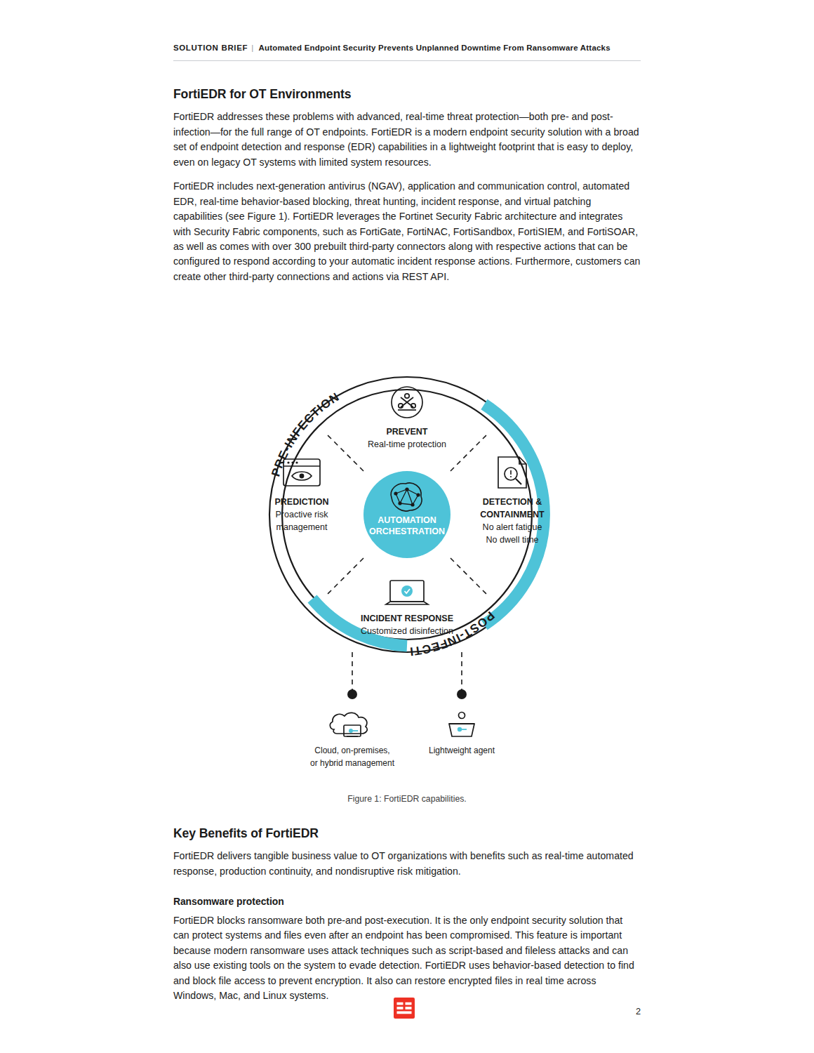SOLUTION BRIEF|Automated Endpoint Security Prevents Unplanned Downtime From Ransomware Attacks
FortiEDR for OT Environments
FortiEDR addresses these problems with advanced, real-time threat protection—both pre- and post-infection—for the full range of OT endpoints. FortiEDR is a modern endpoint security solution with a broad set of endpoint detection and response (EDR) capabilities in a lightweight footprint that is easy to deploy, even on legacy OT systems with limited system resources.
FortiEDR includes next-generation antivirus (NGAV), application and communication control, automated EDR, real-time behavior-based blocking, threat hunting, incident response, and virtual patching capabilities (see Figure 1). FortiEDR leverages the Fortinet Security Fabric architecture and integrates with Security Fabric components, such as FortiGate, FortiNAC, FortiSandbox, FortiSIEM, and FortiSOAR, as well as comes with over 300 prebuilt third-party connectors along with respective actions that can be configured to respond according to your automatic incident response actions. Furthermore, customers can create other third-party connections and actions via REST API.
PRE-INFECTION POST-INFECTION AUTOMATION ORCHESTRATION PREVENT Real-time protection PREDICTION Proactive risk management DETECTION & CONTAINMENT No alert fatigue No dwell time INCIDENT RESPONSE Customized disinfection Cloud, on-premises, or hybrid management Lightweight agent
Figure 1: FortiEDR capabilities.
Key Benefits of FortiEDR
FortiEDR delivers tangible business value to OT organizations with benefits such as real-time automated response, production continuity, and nondisruptive risk mitigation.
Ransomware protection
FortiEDR blocks ransomware both pre-and post-execution. It is the only endpoint security solution that can protect systems and files even after an endpoint has been compromised. This feature is important because modern ransomware uses attack techniques such as script-based and fileless attacks and can also use existing tools on the system to evade detection. FortiEDR uses behavior-based detection to find and block file access to prevent encryption. It also can restore encrypted files in real time across Windows, Mac, and Linux systems.
2